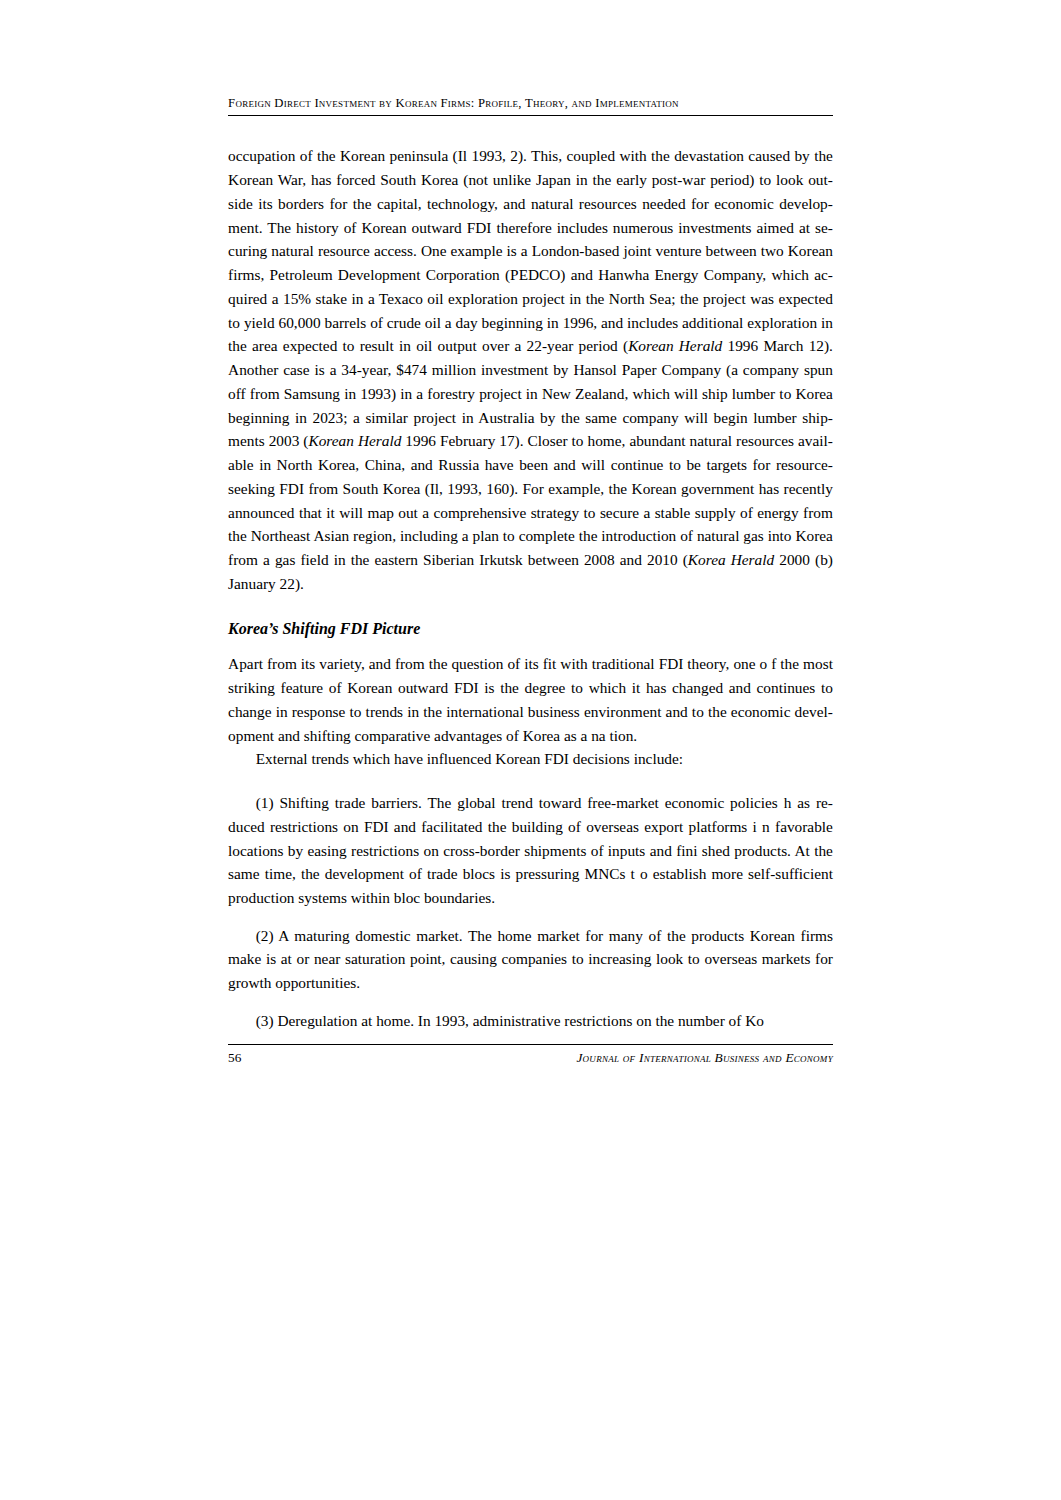Foreign Direct Investment by Korean Firms: Profile, Theory, and Implementation
occupation of the Korean peninsula (Il 1993, 2). This, coupled with the devastation caused by the Korean War, has forced South Korea (not unlike Japan in the early post-war period) to look outside its borders for the capital, technology, and natural resources needed for economic development. The history of Korean outward FDI therefore includes numerous investments aimed at securing natural resource access. One example is a London-based joint venture between two Korean firms, Petroleum Development Corporation (PEDCO) and Hanwha Energy Company, which acquired a 15% stake in a Texaco oil exploration project in the North Sea; the project was expected to yield 60,000 barrels of crude oil a day beginning in 1996, and includes additional exploration in the area expected to result in oil output over a 22-year period (Korean Herald 1996 March 12). Another case is a 34-year, $474 million investment by Hansol Paper Company (a company spun off from Samsung in 1993) in a forestry project in New Zealand, which will ship lumber to Korea beginning in 2023; a similar project in Australia by the same company will begin lumber shipments 2003 (Korean Herald 1996 February 17). Closer to home, abundant natural resources available in North Korea, China, and Russia have been and will continue to be targets for resource-seeking FDI from South Korea (Il, 1993, 160). For example, the Korean government has recently announced that it will map out a comprehensive strategy to secure a stable supply of energy from the Northeast Asian region, including a plan to complete the introduction of natural gas into Korea from a gas field in the eastern Siberian Irkutsk between 2008 and 2010 (Korea Herald 2000 (b) January 22).
Korea’s Shifting FDI Picture
Apart from its variety, and from the question of its fit with traditional FDI theory, one o f the most striking feature of Korean outward FDI is the degree to which it has changed and continues to change in response to trends in the international business environment and to the economic development and shifting comparative advantages of Korea as a na tion.
External trends which have influenced Korean FDI decisions include:
(1) Shifting trade barriers. The global trend toward free-market economic policies h as reduced restrictions on FDI and facilitated the building of overseas export platforms i n favorable locations by easing restrictions on cross-border shipments of inputs and fini shed products. At the same time, the development of trade blocs is pressuring MNCs t o establish more self-sufficient production systems within bloc boundaries.
(2) A maturing domestic market. The home market for many of the products Korean firms make is at or near saturation point, causing companies to increasing look to overseas markets for growth opportunities.
(3) Deregulation at home. In 1993, administrative restrictions on the number of Ko
56 Journal of International Business and Economy